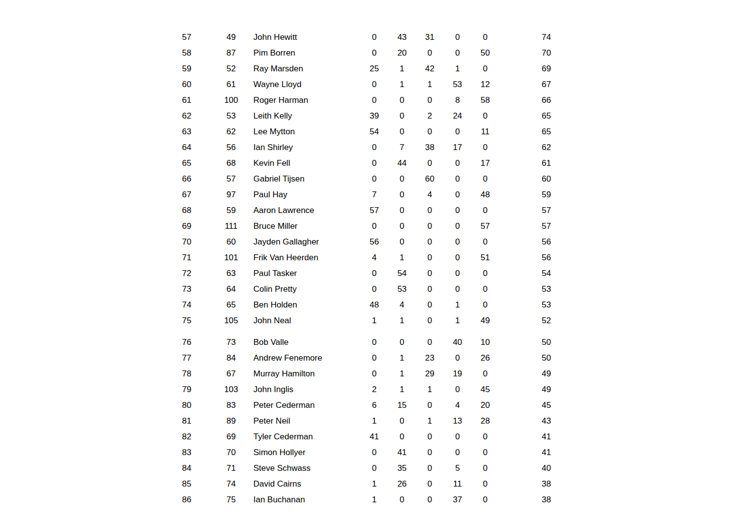| 57 | 49 | John Hewitt | 0 | 43 | 31 | 0 | 0 | 74 |
| 58 | 87 | Pim Borren | 0 | 20 | 0 | 0 | 50 | 70 |
| 59 | 52 | Ray Marsden | 25 | 1 | 42 | 1 | 0 | 69 |
| 60 | 61 | Wayne Lloyd | 0 | 1 | 1 | 53 | 12 | 67 |
| 61 | 100 | Roger Harman | 0 | 0 | 0 | 8 | 58 | 66 |
| 62 | 53 | Leith Kelly | 39 | 0 | 2 | 24 | 0 | 65 |
| 63 | 62 | Lee Mytton | 54 | 0 | 0 | 0 | 11 | 65 |
| 64 | 56 | Ian Shirley | 0 | 7 | 38 | 17 | 0 | 62 |
| 65 | 68 | Kevin Fell | 0 | 44 | 0 | 0 | 17 | 61 |
| 66 | 57 | Gabriel Tijsen | 0 | 0 | 60 | 0 | 0 | 60 |
| 67 | 97 | Paul Hay | 7 | 0 | 4 | 0 | 48 | 59 |
| 68 | 59 | Aaron Lawrence | 57 | 0 | 0 | 0 | 0 | 57 |
| 69 | 111 | Bruce Miller | 0 | 0 | 0 | 0 | 57 | 57 |
| 70 | 60 | Jayden Gallagher | 56 | 0 | 0 | 0 | 0 | 56 |
| 71 | 101 | Frik Van Heerden | 4 | 1 | 0 | 0 | 51 | 56 |
| 72 | 63 | Paul Tasker | 0 | 54 | 0 | 0 | 0 | 54 |
| 73 | 64 | Colin Pretty | 0 | 53 | 0 | 0 | 0 | 53 |
| 74 | 65 | Ben Holden | 48 | 4 | 0 | 1 | 0 | 53 |
| 75 | 105 | John Neal | 1 | 1 | 0 | 1 | 49 | 52 |
| 76 | 73 | Bob Valle | 0 | 0 | 0 | 40 | 10 | 50 |
| 77 | 84 | Andrew Fenemore | 0 | 1 | 23 | 0 | 26 | 50 |
| 78 | 67 | Murray Hamilton | 0 | 1 | 29 | 19 | 0 | 49 |
| 79 | 103 | John Inglis | 2 | 1 | 1 | 0 | 45 | 49 |
| 80 | 83 | Peter Cederman | 6 | 15 | 0 | 4 | 20 | 45 |
| 81 | 89 | Peter Neil | 1 | 0 | 1 | 13 | 28 | 43 |
| 82 | 69 | Tyler Cederman | 41 | 0 | 0 | 0 | 0 | 41 |
| 83 | 70 | Simon Hollyer | 0 | 41 | 0 | 0 | 0 | 41 |
| 84 | 71 | Steve Schwass | 0 | 35 | 0 | 5 | 0 | 40 |
| 85 | 74 | David Cairns | 1 | 26 | 0 | 11 | 0 | 38 |
| 86 | 75 | Ian Buchanan | 1 | 0 | 0 | 37 | 0 | 38 |